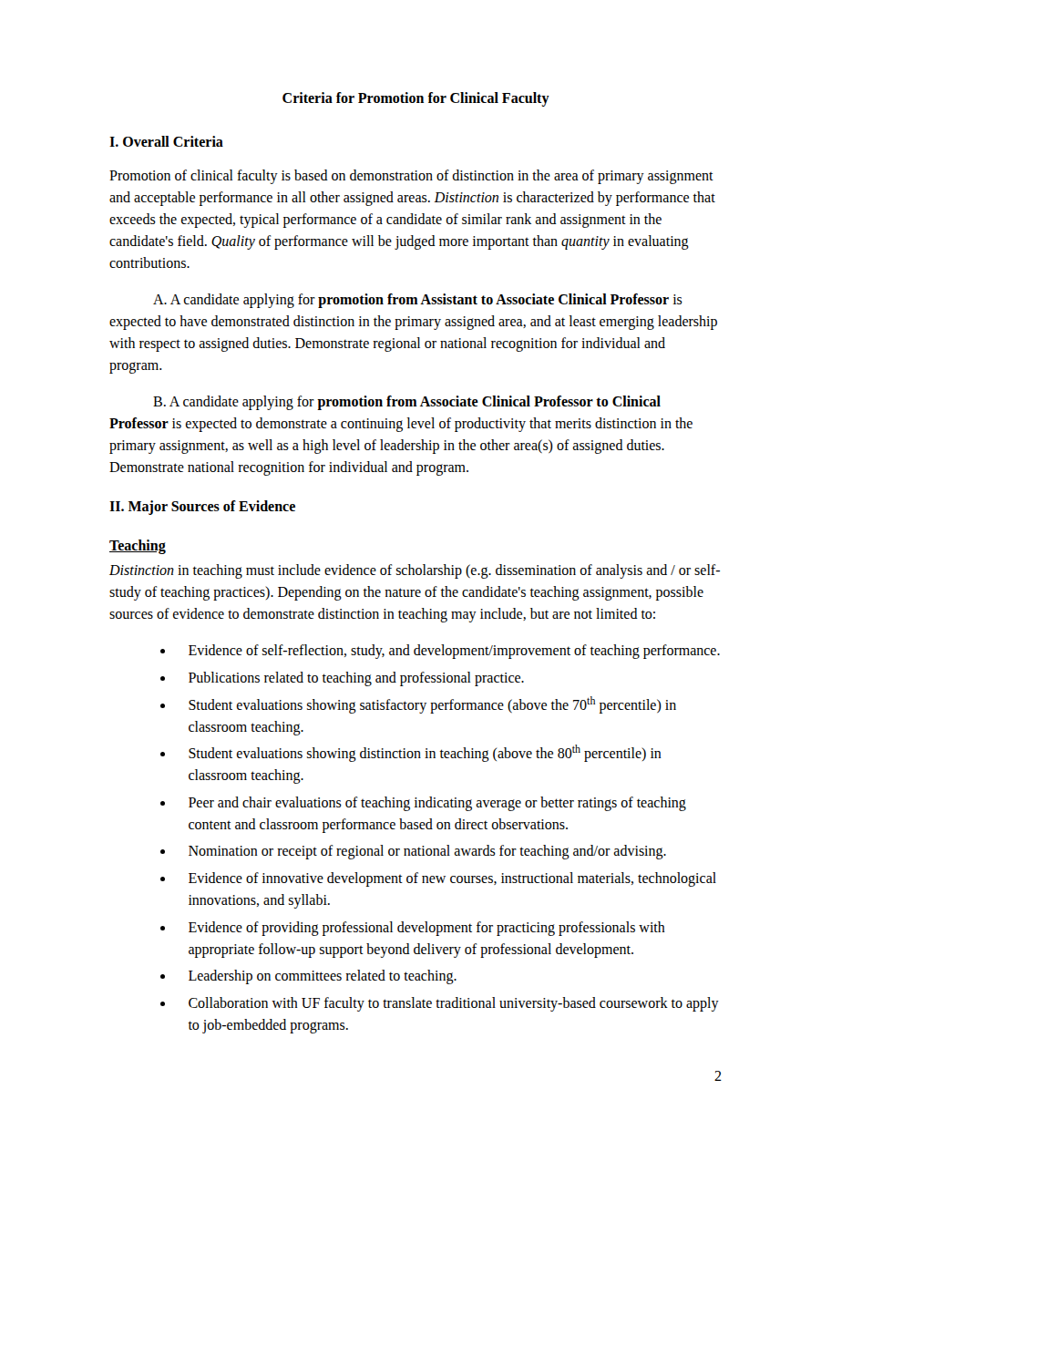Criteria for Promotion for Clinical Faculty
I. Overall Criteria
Promotion of clinical faculty is based on demonstration of distinction in the area of primary assignment and acceptable performance in all other assigned areas. Distinction is characterized by performance that exceeds the expected, typical performance of a candidate of similar rank and assignment in the candidate's field. Quality of performance will be judged more important than quantity in evaluating contributions.
A. A candidate applying for promotion from Assistant to Associate Clinical Professor is expected to have demonstrated distinction in the primary assigned area, and at least emerging leadership with respect to assigned duties. Demonstrate regional or national recognition for individual and program.
B. A candidate applying for promotion from Associate Clinical Professor to Clinical Professor is expected to demonstrate a continuing level of productivity that merits distinction in the primary assignment, as well as a high level of leadership in the other area(s) of assigned duties. Demonstrate national recognition for individual and program.
II. Major Sources of Evidence
Teaching
Distinction in teaching must include evidence of scholarship (e.g. dissemination of analysis and / or self-study of teaching practices). Depending on the nature of the candidate's teaching assignment, possible sources of evidence to demonstrate distinction in teaching may include, but are not limited to:
Evidence of self-reflection, study, and development/improvement of teaching performance.
Publications related to teaching and professional practice.
Student evaluations showing satisfactory performance (above the 70th percentile) in classroom teaching.
Student evaluations showing distinction in teaching (above the 80th percentile) in classroom teaching.
Peer and chair evaluations of teaching indicating average or better ratings of teaching content and classroom performance based on direct observations.
Nomination or receipt of regional or national awards for teaching and/or advising.
Evidence of innovative development of new courses, instructional materials, technological innovations, and syllabi.
Evidence of providing professional development for practicing professionals with appropriate follow-up support beyond delivery of professional development.
Leadership on committees related to teaching.
Collaboration with UF faculty to translate traditional university-based coursework to apply to job-embedded programs.
2